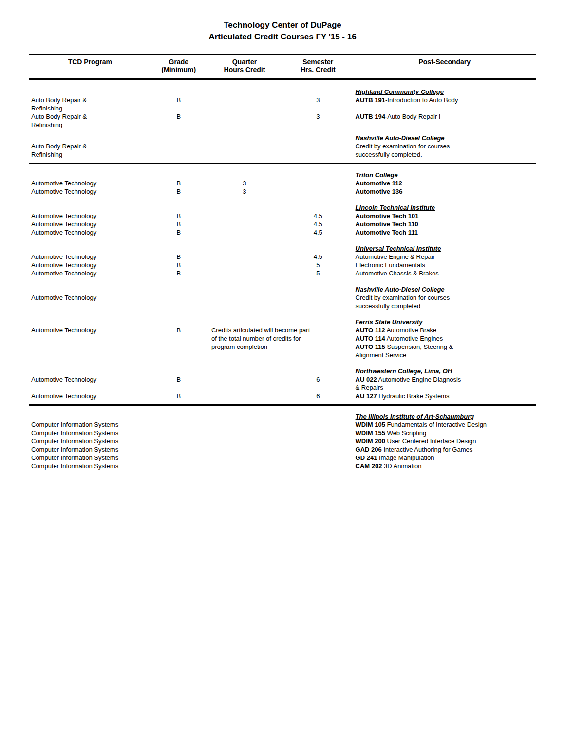Technology Center of DuPage
Articulated Credit Courses FY '15 - 16
| TCD Program | Grade (Minimum) | Quarter Hours Credit | Semester Hrs. Credit | Post-Secondary |
| --- | --- | --- | --- | --- |
| | | | | Highland Community College |
| Auto Body Repair & | B | | 3 | AUTB 191 -Introduction to Auto Body |
| Refinishing | | | | |
| Auto Body Repair & | B | | 3 | AUTB 194 -Auto Body Repair I |
| Refinishing | | | | |
| | | | | Nashville Auto-Diesel College |
| Auto Body Repair & | | | | Credit by examination for courses |
| Refinishing | | | | successfully completed. |
| | | | | Triton College |
| Automotive Technology | B | 3 | | Automotive 112 |
| Automotive Technology | B | 3 | | Automotive 136 |
| | | | | Lincoln Technical Institute |
| Automotive Technology | B | | 4.5 | Automotive Tech 101 |
| Automotive Technology | B | | 4.5 | Automotive Tech 110 |
| Automotive Technology | B | | 4.5 | Automotive Tech 111 |
| | | | | Universal Technical Institute |
| Automotive Technology | B | | 4.5 | Automotive Engine & Repair |
| Automotive Technology | B | | 5 | Electronic Fundamentals |
| Automotive Technology | B | | 5 | Automotive Chassis & Brakes |
| | | | | Nashville Auto-Diesel College |
| Automotive Technology | | | | Credit by examination for courses |
| | | | | successfully completed |
| | | | | Ferris State University |
| Automotive Technology | B | Credits articulated will become part | AUTO 112 Automotive Brake |
| | | of the total number of credits for | AUTO 114 Automotive Engines |
| | | program completion | AUTO 115 Suspension, Steering & |
| | | | | Alignment Service |
| | | | | Northwestern College, Lima, OH |
| Automotive Technology | B | | 6 | AU 022 Automotive Engine Diagnosis |
| | | | | & Repairs |
| Automotive Technology | B | | 6 | AU 127 Hydraulic Brake Systems |
| | | | | The Illinois Institute of Art-Schaumburg |
| Computer Information Systems | | | | WDIM 105 Fundamentals of Interactive Design |
| Computer Information Systems | | | | WDIM 155 Web Scripting |
| Computer Information Systems | | | | WDIM 200 User Centered Interface Design |
| Computer Information Systems | | | | GAD 206 Interactive Authoring for Games |
| Computer Information Systems | | | | GD 241 Image Manipulation |
| Computer Information Systems | | | | CAM 202 3D Animation |